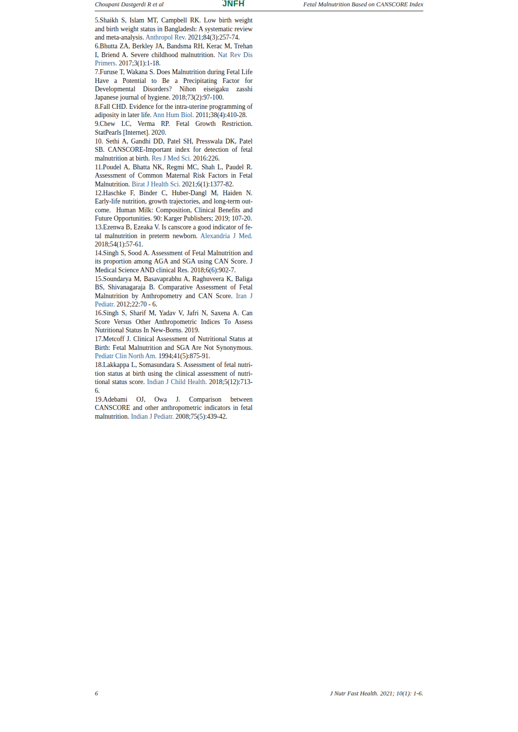Choupani Dastgerdi R et al
JNFH
Fetal Malnutrition Based on CANSCORE Index
5.Shaikh S, Islam MT, Campbell RK. Low birth weight and birth weight status in Bangladesh: A systematic review and meta-analysis. Anthropol Rev. 2021;84(3):257-74.
6.Bhutta ZA, Berkley JA, Bandsma RH, Kerac M, Trehan I, Briend A. Severe childhood malnutrition. Nat Rev Dis Primers. 2017;3(1):1-18.
7.Furuse T, Wakana S. Does Malnutrition during Fetal Life Have a Potential to Be a Precipitating Factor for Developmental Disorders? Nihon eiseigaku zasshi Japanese journal of hygiene. 2018;73(2):97-100.
8.Fall CHD. Evidence for the intra-uterine programming of adiposity in later life. Ann Hum Biol. 2011;38(4):410-28.
9.Chew LC, Verma RP. Fetal Growth Restriction. StatPearls [Internet]. 2020.
10. Sethi A, Gandhi DD, Patel SH, Presswala DK, Patel SB. CANSCORE-Important index for detection of fetal malnutrition at birth. Res J Med Sci. 2016:226.
11.Poudel A, Bhatta NK, Regmi MC, Shah L, Paudel R. Assessment of Common Maternal Risk Factors in Fetal Malnutrition. Birat J Health Sci. 2021;6(1):1377-82.
12.Haschke F, Binder C, Huber-Dangl M, Haiden N. Early-life nutrition, growth trajectories, and long-term outcome. Human Milk: Composition, Clinical Benefits and Future Opportunities. 90: Karger Publishers; 2019; 107-20.
13.Ezenwa B, Ezeaka V. Is canscore a good indicator of fetal malnutrition in preterm newborn. Alexandria J Med. 2018;54(1):57-61.
14.Singh S, Sood A. Assessment of Fetal Malnutrition and its proportion among AGA and SGA using CAN Score. J Medical Science AND clinical Res. 2018;6(6):902-7.
15.Soundarya M, Basavaprabhu A, Raghuveera K, Baliga BS, Shivanagaraja B. Comparative Assessment of Fetal Malnutrition by Anthropometry and CAN Score. Iran J Pediatr. 2012;22:70 - 6.
16.Singh S, Sharif M, Yadav V, Jafri N, Saxena A. Can Score Versus Other Anthropometric Indices To Assess Nutritional Status In New-Borns. 2019.
17.Metcoff J. Clinical Assessment of Nutritional Status at Birth: Fetal Malnutrition and SGA Are Not Synonymous. Pediatr Clin North Am. 1994;41(5):875-91.
18.Lakkappa L, Somasundara S. Assessment of fetal nutrition status at birth using the clinical assessment of nutritional status score. Indian J Child Health. 2018;5(12):713-6.
19.Adebami OJ, Owa J. Comparison between CANSCORE and other anthropometric indicators in fetal malnutrition. Indian J Pediatr. 2008;75(5):439-42.
6
J Nutr Fast Health. 2021; 10(1): 1-6.